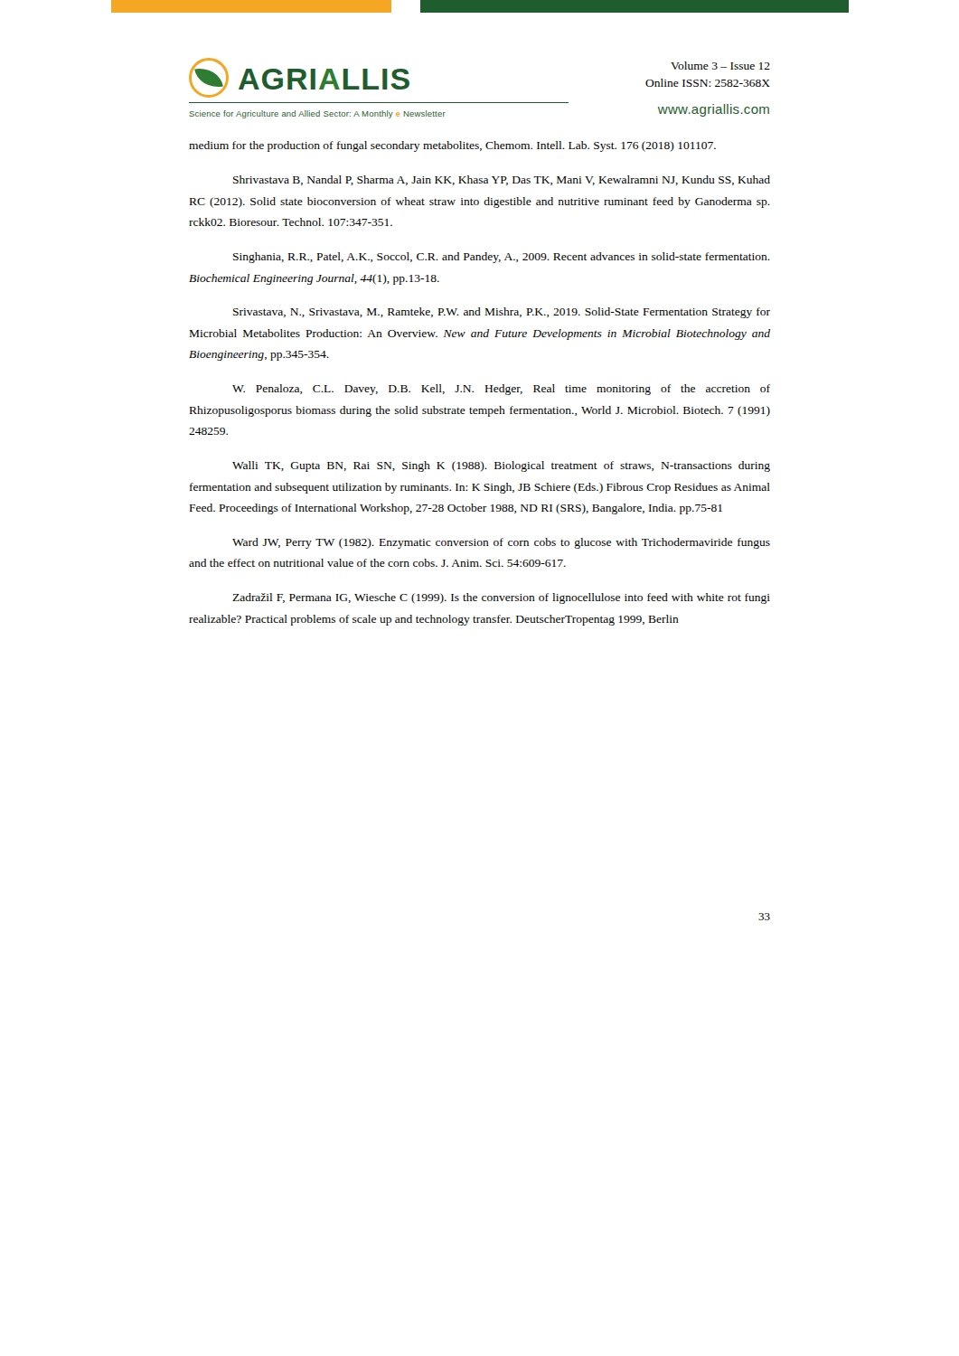AGRIALLIS
Science for Agriculture and Allied Sector: A Monthly e Newsletter
Volume 3 – Issue 12
Online ISSN: 2582-368X
www.agriallis.com
medium for the production of fungal secondary metabolites, Chemom. Intell. Lab. Syst. 176 (2018) 101107.
Shrivastava B, Nandal P, Sharma A, Jain KK, Khasa YP, Das TK, Mani V, Kewalramni NJ, Kundu SS, Kuhad RC (2012). Solid state bioconversion of wheat straw into digestible and nutritive ruminant feed by Ganoderma sp. rckk02. Bioresour. Technol. 107:347-351.
Singhania, R.R., Patel, A.K., Soccol, C.R. and Pandey, A., 2009. Recent advances in solid-state fermentation. Biochemical Engineering Journal, 44(1), pp.13-18.
Srivastava, N., Srivastava, M., Ramteke, P.W. and Mishra, P.K., 2019. Solid-State Fermentation Strategy for Microbial Metabolites Production: An Overview. New and Future Developments in Microbial Biotechnology and Bioengineering, pp.345-354.
W. Penaloza, C.L. Davey, D.B. Kell, J.N. Hedger, Real time monitoring of the accretion of Rhizopusoligosporus biomass during the solid substrate tempeh fermentation., World J. Microbiol. Biotech. 7 (1991) 248259.
Walli TK, Gupta BN, Rai SN, Singh K (1988). Biological treatment of straws, N-transactions during fermentation and subsequent utilization by ruminants. In: K Singh, JB Schiere (Eds.) Fibrous Crop Residues as Animal Feed. Proceedings of International Workshop, 27-28 October 1988, ND RI (SRS), Bangalore, India. pp.75-81
Ward JW, Perry TW (1982). Enzymatic conversion of corn cobs to glucose with Trichodermaviride fungus and the effect on nutritional value of the corn cobs. J. Anim. Sci. 54:609-617.
Zadražil F, Permana IG, Wiesche C (1999). Is the conversion of lignocellulose into feed with white rot fungi realizable? Practical problems of scale up and technology transfer. DeutscherTropentag 1999, Berlin
33